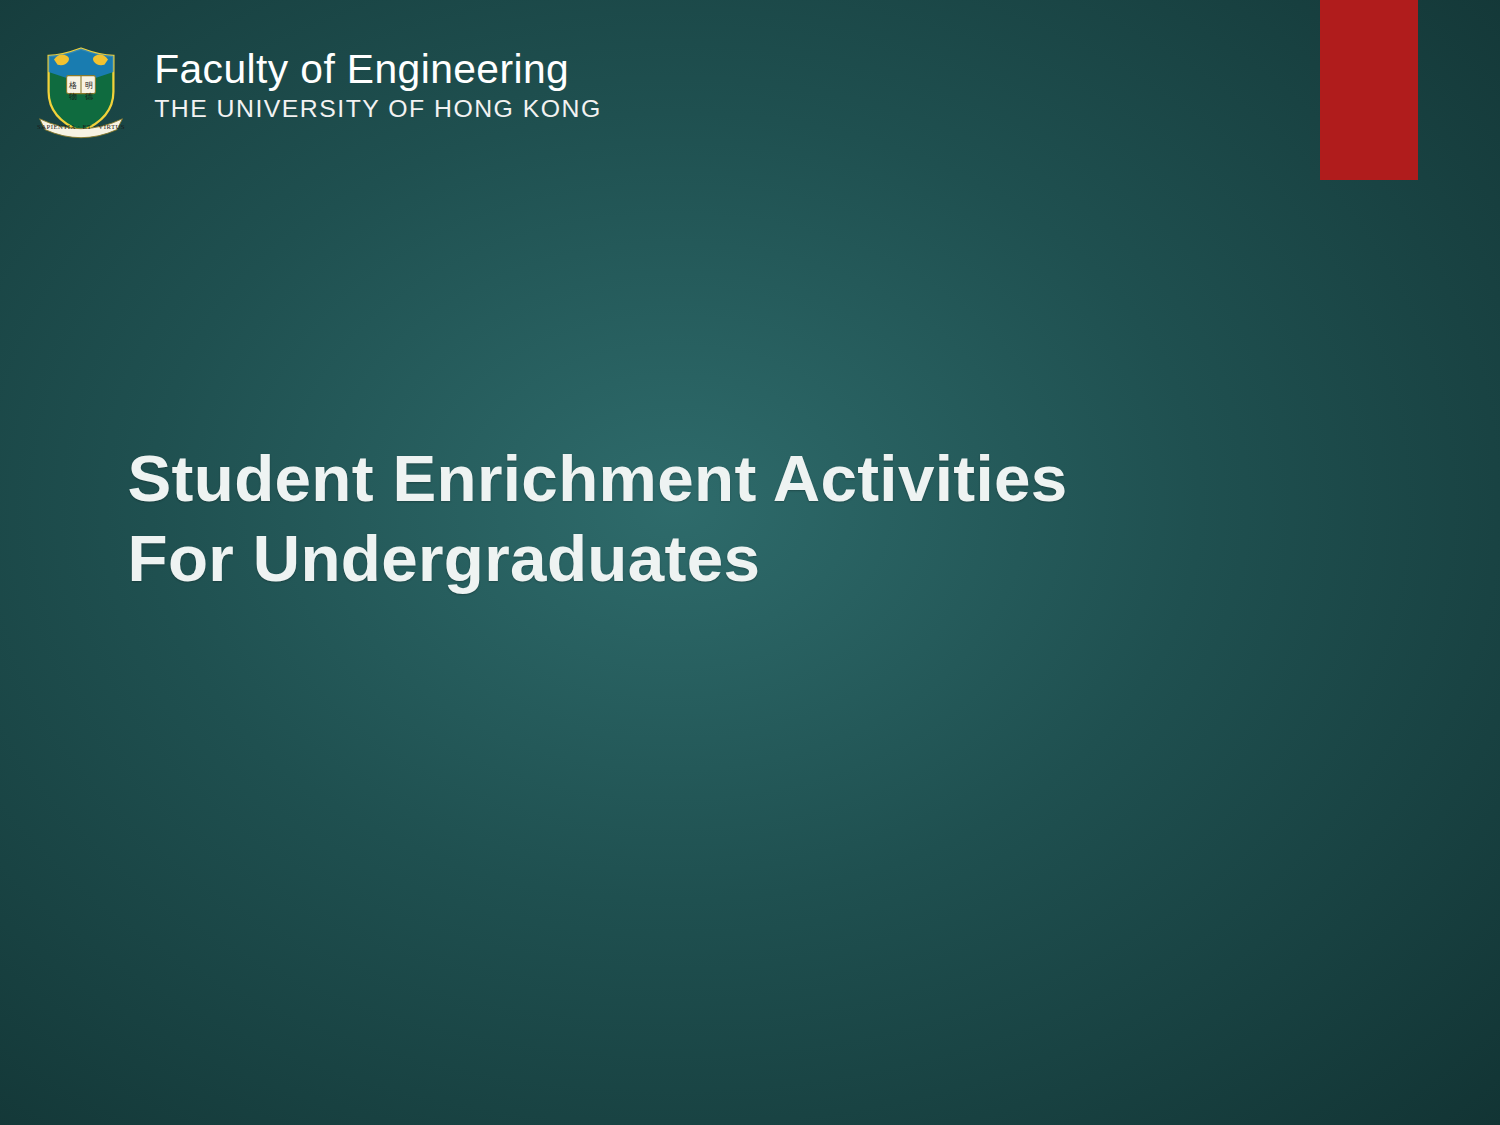格 明 物 德 SAPIENTIA · ET · VIRTUS
Faculty of Engineering
THE UNIVERSITY OF HONG KONG
Student Enrichment Activities
For Undergraduates